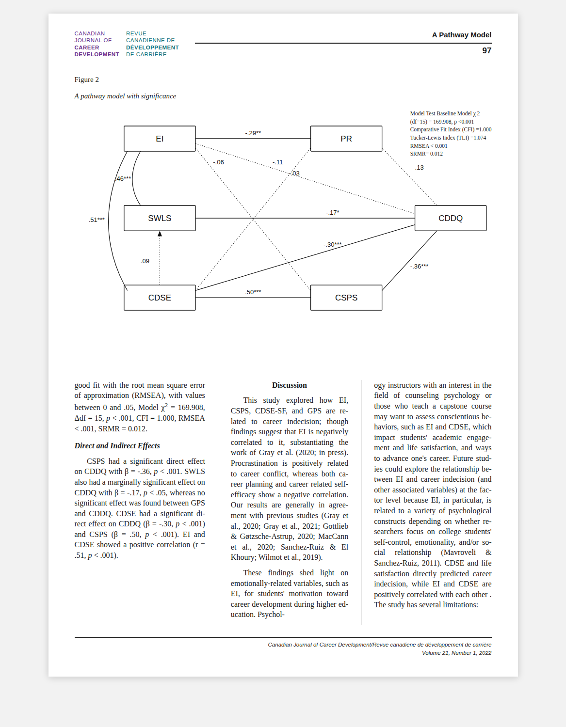CANADIAN
JOURNAL OF
CAREER
DEVELOPMENT
REVUE
CANADIENNE DE
DÉVELOPPEMENT
DE CARRIÈRE
A Pathway Model
97
Figure 2
A pathway model with significance
Model Test Baseline Model χ 2
(df=15) = 169.908, p <0.001
Comparative Fit Index (CFI) =1.000
Tucker-Lewis Index (TLI) =1.074
RMSEA < 0.001
SRMR= 0.012
EI SWLS CDSE PR CSPS CDDQ -.29** .46*** .51*** -.06 -.03 -.11 .09 .50*** -.30*** -.17* .13 -.36***
good fit with the root mean square error of approximation (RMSEA), with values between 0 and .05, Model χ2 = 169.908, Δdf = 15, p < .001, CFI = 1.000, RMSEA < .001, SRMR = 0.012.
Direct and Indirect Effects
CSPS had a significant direct effect on CDDQ with β = -.36, p < .001. SWLS also had a marginally significant effect on CDDQ with β = -.17, p < .05, whereas no significant effect was found between GPS and CDDQ. CDSE had a significant direct effect on CDDQ (β = -.30, p < .001) and CSPS (β = .50, p < .001). EI and CDSE showed a positive correlation (r = .51, p < .001).
Discussion
This study explored how EI, CSPS, CDSE-SF, and GPS are related to career indecision; though findings suggest that EI is negatively correlated to it, substantiating the work of Gray et al. (2020; in press). Procrastination is positively related to career conflict, whereas both career planning and career related self-efficacy show a negative correlation. Our results are generally in agreement with previous studies (Gray et al., 2020; Gray et al., 2021; Gottlieb & Gøtzsche-Astrup, 2020; MacCann et al., 2020; Sanchez-Ruiz & El Khoury; Wilmot et al., 2019).
These findings shed light on emotionally-related variables, such as EI, for students' motivation toward career development during higher education. Psychol-
ogy instructors with an interest in the field of counseling psychology or those who teach a capstone course may want to assess conscientious behaviors, such as EI and CDSE, which impact students' academic engagement and life satisfaction, and ways to advance one's career. Future studies could explore the relationship between EI and career indecision (and other associated variables) at the factor level because EI, in particular, is related to a variety of psychological constructs depending on whether researchers focus on college students' self-control, emotionality, and/or social relationship (Mavroveli & Sanchez-Ruiz, 2011). CDSE and life satisfaction directly predicted career indecision, while EI and CDSE are positively correlated with each other . The study has several limitations:
Canadian Journal of Career Development/Revue canadiene de développement de carrière
Volume 21, Number 1, 2022